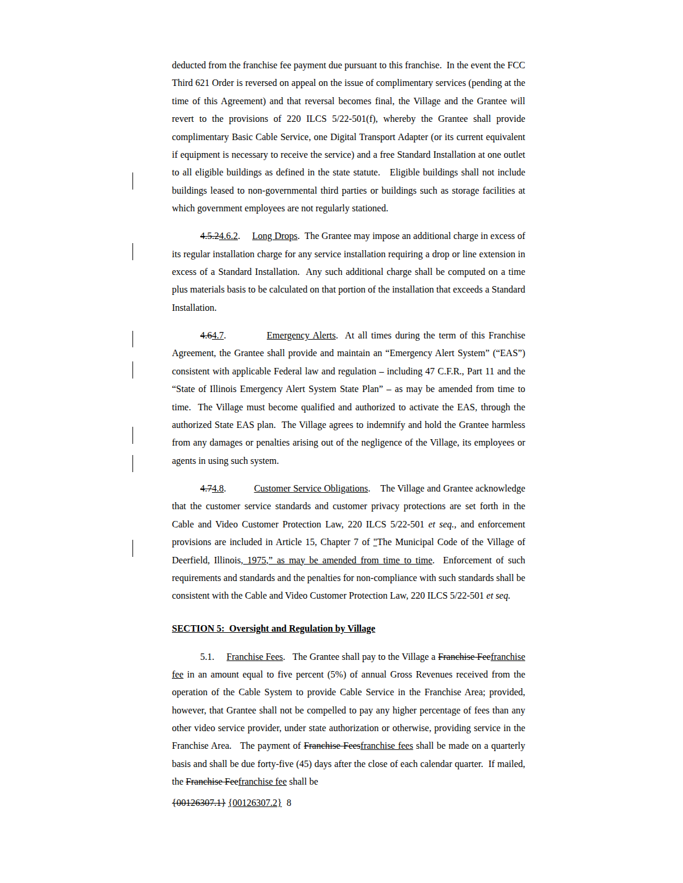deducted from the franchise fee payment due pursuant to this franchise. In the event the FCC Third 621 Order is reversed on appeal on the issue of complimentary services (pending at the time of this Agreement) and that reversal becomes final, the Village and the Grantee will revert to the provisions of 220 ILCS 5/22-501(f), whereby the Grantee shall provide complimentary Basic Cable Service, one Digital Transport Adapter (or its current equivalent if equipment is necessary to receive the service) and a free Standard Installation at one outlet to all eligible buildings as defined in the state statute. Eligible buildings shall not include buildings leased to non-governmental third parties or buildings such as storage facilities at which government employees are not regularly stationed.
4.5.24.6.2. Long Drops. The Grantee may impose an additional charge in excess of its regular installation charge for any service installation requiring a drop or line extension in excess of a Standard Installation. Any such additional charge shall be computed on a time plus materials basis to be calculated on that portion of the installation that exceeds a Standard Installation.
4.64.7. Emergency Alerts. At all times during the term of this Franchise Agreement, the Grantee shall provide and maintain an “Emergency Alert System” (“EAS”) consistent with applicable Federal law and regulation – including 47 C.F.R., Part 11 and the “State of Illinois Emergency Alert System State Plan” – as may be amended from time to time. The Village must become qualified and authorized to activate the EAS, through the authorized State EAS plan. The Village agrees to indemnify and hold the Grantee harmless from any damages or penalties arising out of the negligence of the Village, its employees or agents in using such system.
4.74.8. Customer Service Obligations. The Village and Grantee acknowledge that the customer service standards and customer privacy protections are set forth in the Cable and Video Customer Protection Law, 220 ILCS 5/22-501 et seq., and enforcement provisions are included in Article 15, Chapter 7 of "The Municipal Code of the Village of Deerfield, Illinois, 1975,” as may be amended from time to time. Enforcement of such requirements and standards and the penalties for non-compliance with such standards shall be consistent with the Cable and Video Customer Protection Law, 220 ILCS 5/22-501 et seq.
SECTION 5: Oversight and Regulation by Village
5.1. Franchise Fees. The Grantee shall pay to the Village a Franchise Fee franchise fee in an amount equal to five percent (5%) of annual Gross Revenues received from the operation of the Cable System to provide Cable Service in the Franchise Area; provided, however, that Grantee shall not be compelled to pay any higher percentage of fees than any other video service provider, under state authorization or otherwise, providing service in the Franchise Area. The payment of Franchise Fees franchise fees shall be made on a quarterly basis and shall be due forty-five (45) days after the close of each calendar quarter. If mailed, the Franchise Fee franchise fee shall be
{00126307.1} {00126307.2} 8